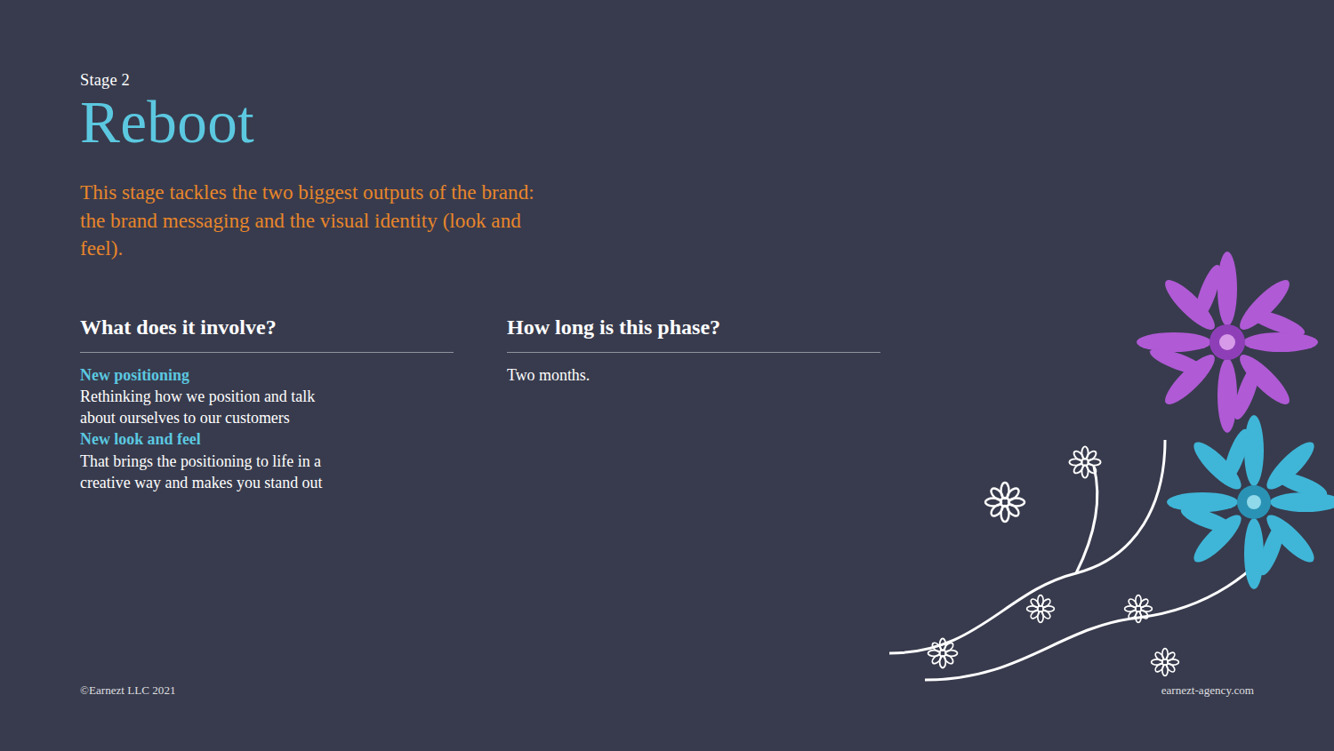Stage 2
Reboot
This stage tackles the two biggest outputs of the brand:
the brand messaging and the visual identity (look and feel).
What does it involve?
New positioning
Rethinking how we position and talk about ourselves to our customers
New look and feel
That brings the positioning to life in a creative way and makes you stand out
How long is this phase?
Two months.
©Earnezt LLC 2021 earnezt-agency.com